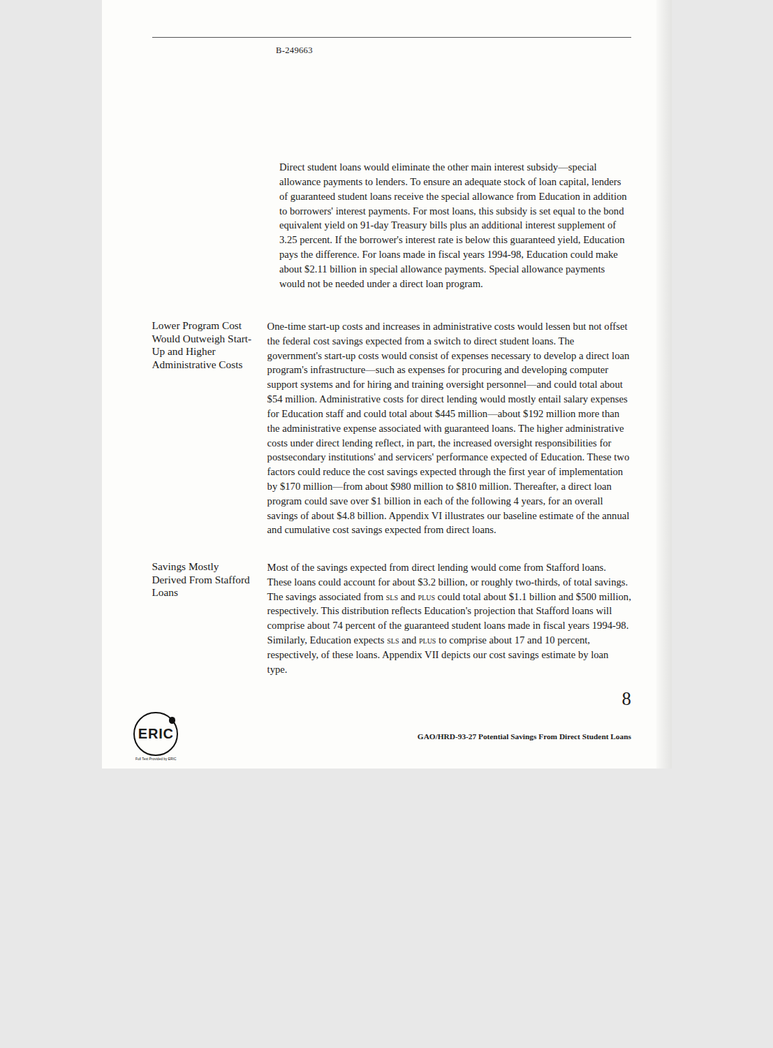B-249663
Direct student loans would eliminate the other main interest subsidy—special allowance payments to lenders. To ensure an adequate stock of loan capital, lenders of guaranteed student loans receive the special allowance from Education in addition to borrowers' interest payments. For most loans, this subsidy is set equal to the bond equivalent yield on 91-day Treasury bills plus an additional interest supplement of 3.25 percent. If the borrower's interest rate is below this guaranteed yield, Education pays the difference. For loans made in fiscal years 1994-98, Education could make about $2.11 billion in special allowance payments. Special allowance payments would not be needed under a direct loan program.
Lower Program Cost Would Outweigh Start-Up and Higher Administrative Costs
One-time start-up costs and increases in administrative costs would lessen but not offset the federal cost savings expected from a switch to direct student loans. The government's start-up costs would consist of expenses necessary to develop a direct loan program's infrastructure—such as expenses for procuring and developing computer support systems and for hiring and training oversight personnel—and could total about $54 million. Administrative costs for direct lending would mostly entail salary expenses for Education staff and could total about $445 million—about $192 million more than the administrative expense associated with guaranteed loans. The higher administrative costs under direct lending reflect, in part, the increased oversight responsibilities for postsecondary institutions' and servicers' performance expected of Education. These two factors could reduce the cost savings expected through the first year of implementation by $170 million—from about $980 million to $810 million. Thereafter, a direct loan program could save over $1 billion in each of the following 4 years, for an overall savings of about $4.8 billion. Appendix VI illustrates our baseline estimate of the annual and cumulative cost savings expected from direct loans.
Savings Mostly Derived From Stafford Loans
Most of the savings expected from direct lending would come from Stafford loans. These loans could account for about $3.2 billion, or roughly two-thirds, of total savings. The savings associated from sls and plus could total about $1.1 billion and $500 million, respectively. This distribution reflects Education's projection that Stafford loans will comprise about 74 percent of the guaranteed student loans made in fiscal years 1994-98. Similarly, Education expects sls and plus to comprise about 17 and 10 percent, respectively, of these loans. Appendix VII depicts our cost savings estimate by loan type.
8
Page 6 GAO/HRD-93-27 Potential Savings From Direct Student Loans
ERIC
Full Text Provided by ERIC